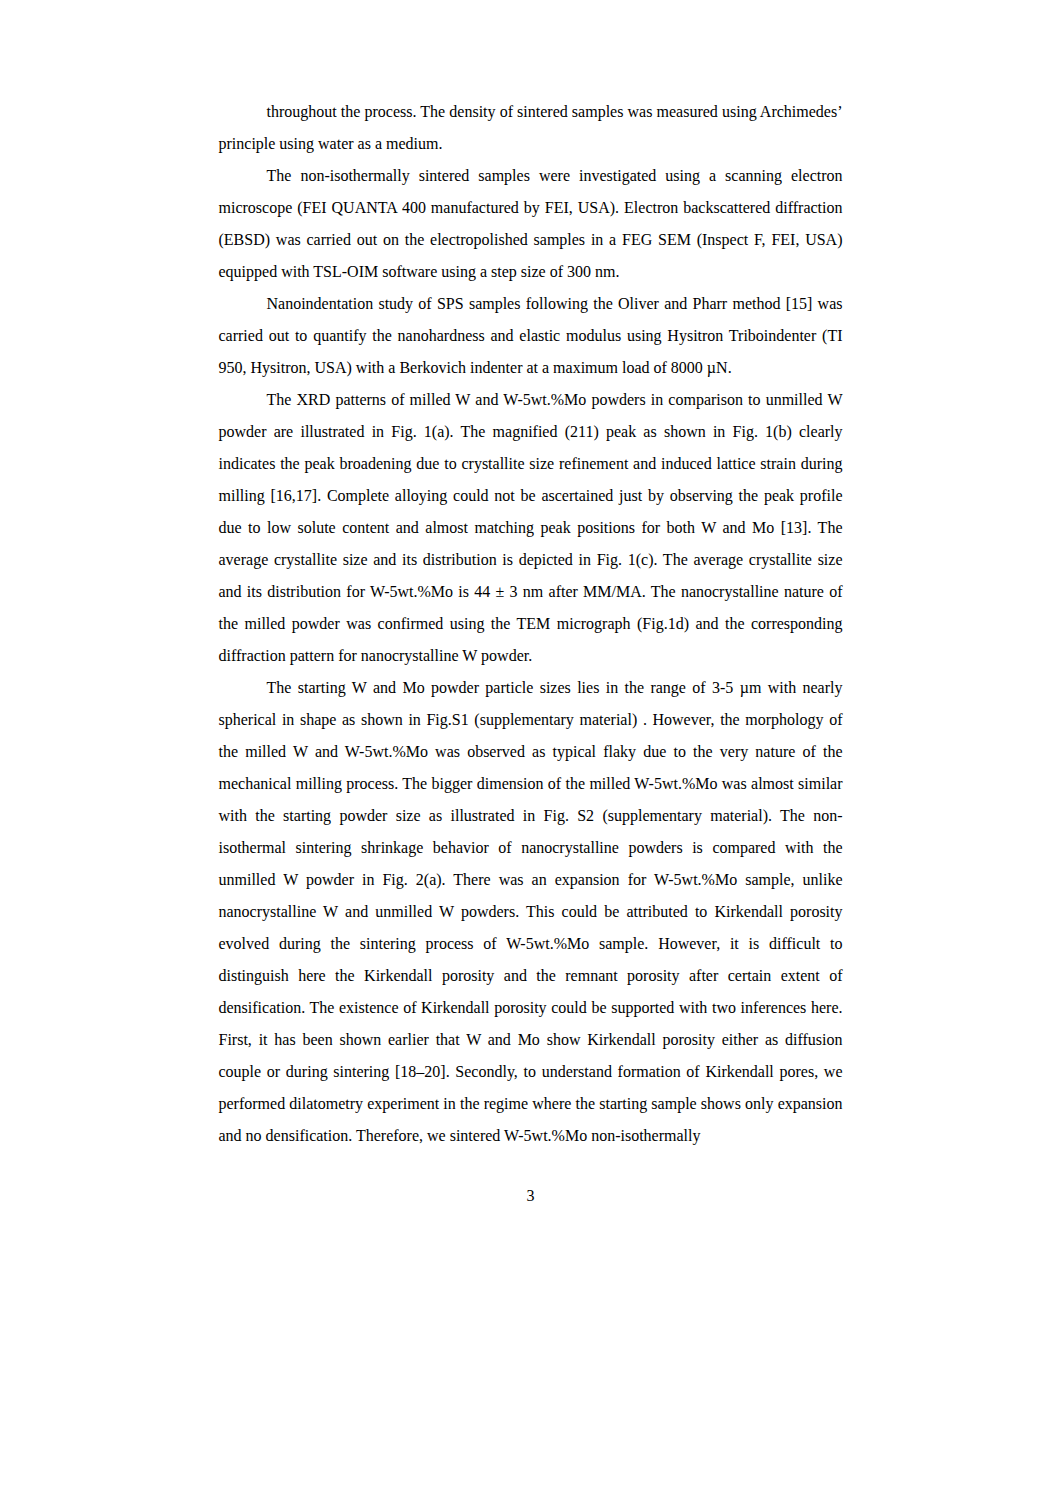throughout the process. The density of sintered samples was measured using Archimedes’ principle using water as a medium.
The non-isothermally sintered samples were investigated using a scanning electron microscope (FEI QUANTA 400 manufactured by FEI, USA). Electron backscattered diffraction (EBSD) was carried out on the electropolished samples in a FEG SEM (Inspect F, FEI, USA) equipped with TSL-OIM software using a step size of 300 nm.
Nanoindentation study of SPS samples following the Oliver and Pharr method [15] was carried out to quantify the nanohardness and elastic modulus using Hysitron Triboindenter (TI 950, Hysitron, USA) with a Berkovich indenter at a maximum load of 8000 µN.
The XRD patterns of milled W and W-5wt.%Mo powders in comparison to unmilled W powder are illustrated in Fig. 1(a). The magnified (211) peak as shown in Fig. 1(b) clearly indicates the peak broadening due to crystallite size refinement and induced lattice strain during milling [16,17]. Complete alloying could not be ascertained just by observing the peak profile due to low solute content and almost matching peak positions for both W and Mo [13]. The average crystallite size and its distribution is depicted in Fig. 1(c). The average crystallite size and its distribution for W-5wt.%Mo is 44 ± 3 nm after MM/MA. The nanocrystalline nature of the milled powder was confirmed using the TEM micrograph (Fig.1d) and the corresponding diffraction pattern for nanocrystalline W powder.
The starting W and Mo powder particle sizes lies in the range of 3-5 µm with nearly spherical in shape as shown in Fig.S1 (supplementary material) . However, the morphology of the milled W and W-5wt.%Mo was observed as typical flaky due to the very nature of the mechanical milling process. The bigger dimension of the milled W-5wt.%Mo was almost similar with the starting powder size as illustrated in Fig. S2 (supplementary material). The non-isothermal sintering shrinkage behavior of nanocrystalline powders is compared with the unmilled W powder in Fig. 2(a). There was an expansion for W-5wt.%Mo sample, unlike nanocrystalline W and unmilled W powders. This could be attributed to Kirkendall porosity evolved during the sintering process of W-5wt.%Mo sample. However, it is difficult to distinguish here the Kirkendall porosity and the remnant porosity after certain extent of densification. The existence of Kirkendall porosity could be supported with two inferences here. First, it has been shown earlier that W and Mo show Kirkendall porosity either as diffusion couple or during sintering [18–20]. Secondly, to understand formation of Kirkendall pores, we performed dilatometry experiment in the regime where the starting sample shows only expansion and no densification. Therefore, we sintered W-5wt.%Mo non-isothermally
3